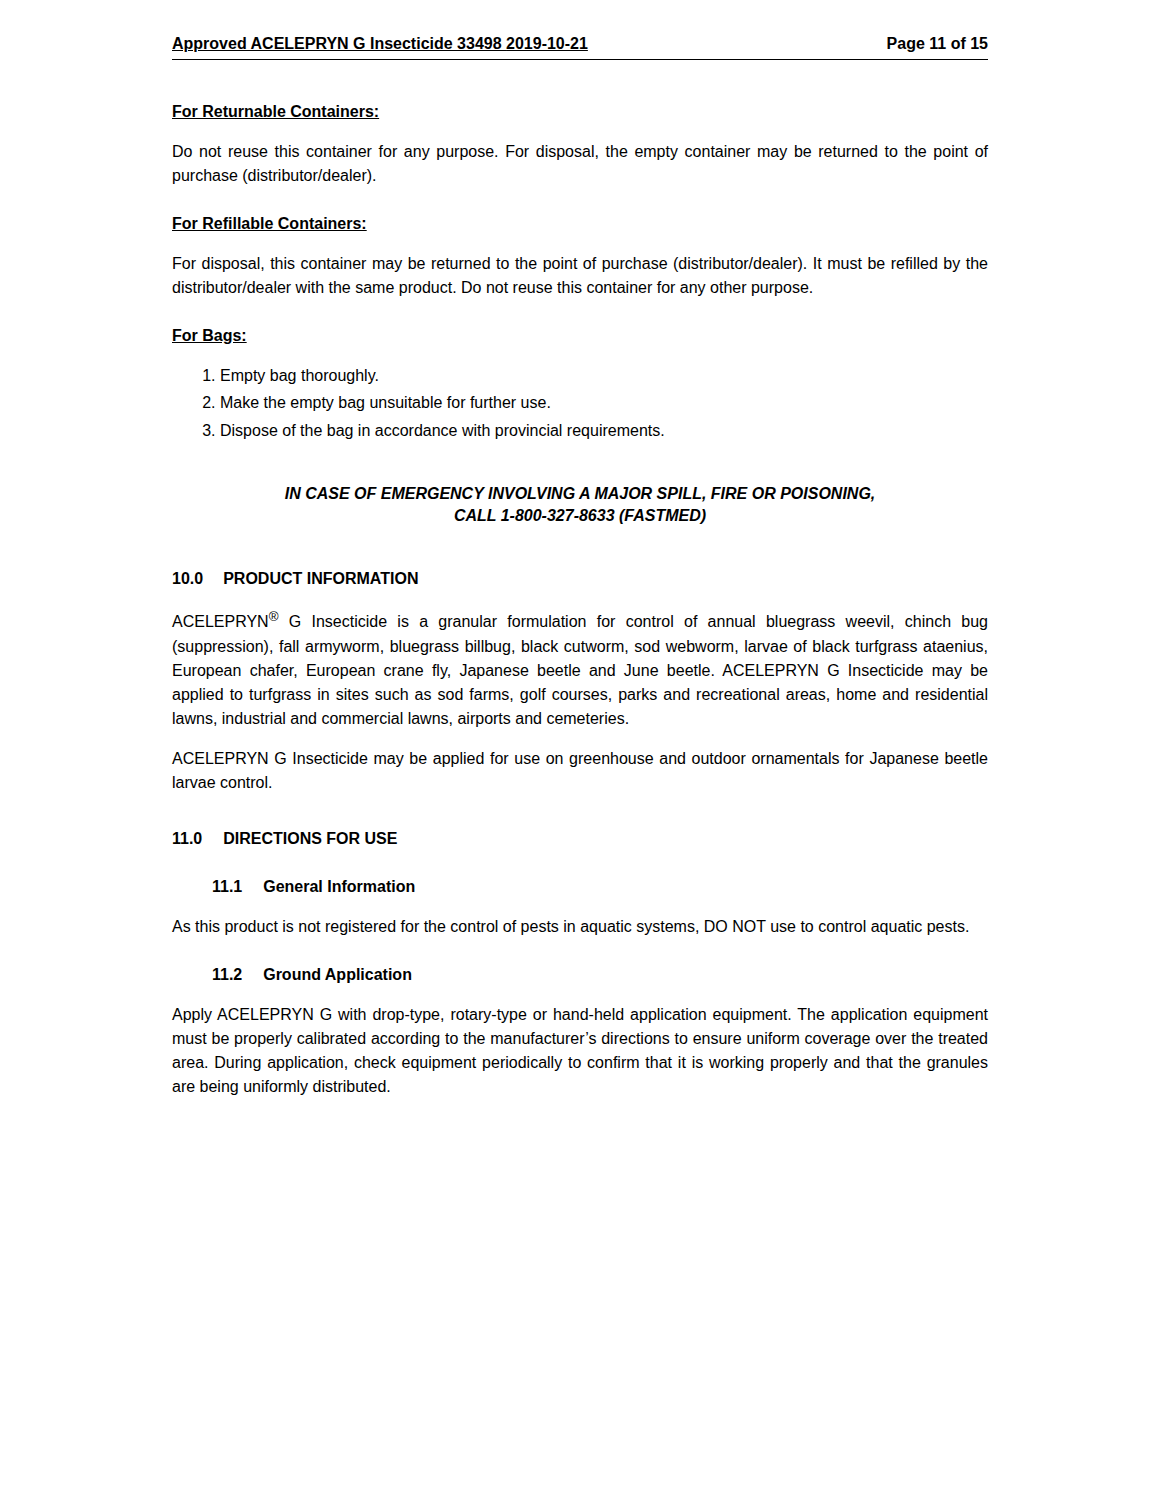Approved ACELEPRYN G Insecticide 33498 2019-10-21 Page 11 of 15
For Returnable Containers:
Do not reuse this container for any purpose. For disposal, the empty container may be returned to the point of purchase (distributor/dealer).
For Refillable Containers:
For disposal, this container may be returned to the point of purchase (distributor/dealer). It must be refilled by the distributor/dealer with the same product. Do not reuse this container for any other purpose.
For Bags:
Empty bag thoroughly.
Make the empty bag unsuitable for further use.
Dispose of the bag in accordance with provincial requirements.
IN CASE OF EMERGENCY INVOLVING A MAJOR SPILL, FIRE OR POISONING,
CALL 1-800-327-8633 (FASTMED)
10.0 PRODUCT INFORMATION
ACELEPRYN® G Insecticide is a granular formulation for control of annual bluegrass weevil, chinch bug (suppression), fall armyworm, bluegrass billbug, black cutworm, sod webworm, larvae of black turfgrass ataenius, European chafer, European crane fly, Japanese beetle and June beetle. ACELEPRYN G Insecticide may be applied to turfgrass in sites such as sod farms, golf courses, parks and recreational areas, home and residential lawns, industrial and commercial lawns, airports and cemeteries.
ACELEPRYN G Insecticide may be applied for use on greenhouse and outdoor ornamentals for Japanese beetle larvae control.
11.0 DIRECTIONS FOR USE
11.1 General Information
As this product is not registered for the control of pests in aquatic systems, DO NOT use to control aquatic pests.
11.2 Ground Application
Apply ACELEPRYN G with drop-type, rotary-type or hand-held application equipment. The application equipment must be properly calibrated according to the manufacturer’s directions to ensure uniform coverage over the treated area. During application, check equipment periodically to confirm that it is working properly and that the granules are being uniformly distributed.